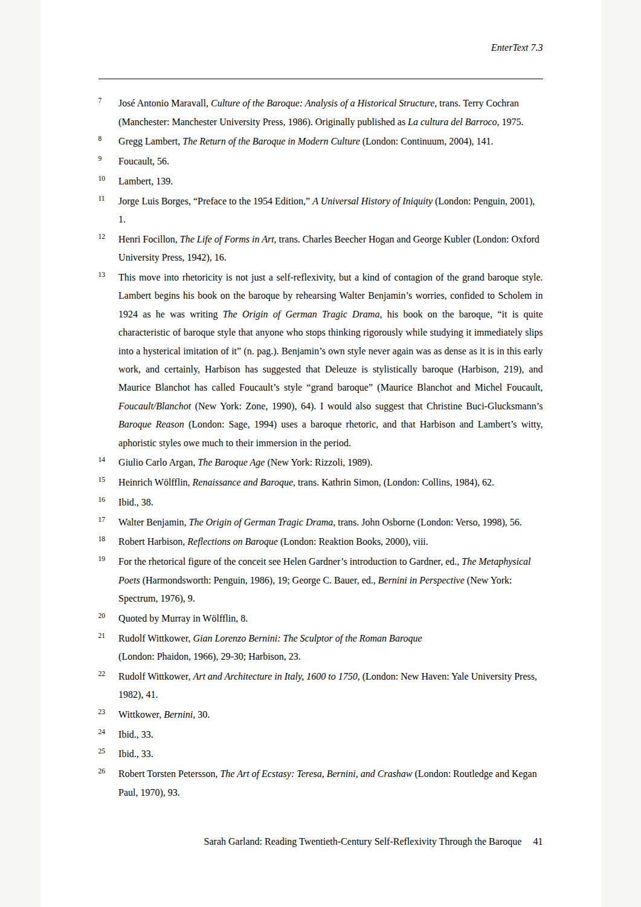EnterText 7.3
7
José Antonio Maravall, Culture of the Baroque: Analysis of a Historical Structure, trans. Terry Cochran (Manchester: Manchester University Press, 1986). Originally published as La cultura del Barroco, 1975.
8
Gregg Lambert, The Return of the Baroque in Modern Culture (London: Continuum, 2004), 141.
9
Foucault, 56.
10
Lambert, 139.
11
Jorge Luis Borges, “Preface to the 1954 Edition,” A Universal History of Iniquity (London: Penguin, 2001), 1.
12
Henri Focillon, The Life of Forms in Art, trans. Charles Beecher Hogan and George Kubler (London: Oxford University Press, 1942), 16.
13
This move into rhetoricity is not just a self-reflexivity, but a kind of contagion of the grand baroque style. Lambert begins his book on the baroque by rehearsing Walter Benjamin’s worries, confided to Scholem in 1924 as he was writing The Origin of German Tragic Drama, his book on the baroque, “it is quite characteristic of baroque style that anyone who stops thinking rigorously while studying it immediately slips into a hysterical imitation of it” (n. pag.). Benjamin’s own style never again was as dense as it is in this early work, and certainly, Harbison has suggested that Deleuze is stylistically baroque (Harbison, 219), and Maurice Blanchot has called Foucault’s style “grand baroque” (Maurice Blanchot and Michel Foucault, Foucault/Blanchot (New York: Zone, 1990), 64). I would also suggest that Christine Buci-Glucksmann’s Baroque Reason (London: Sage, 1994) uses a baroque rhetoric, and that Harbison and Lambert’s witty, aphoristic styles owe much to their immersion in the period.
14
Giulio Carlo Argan, The Baroque Age (New York: Rizzoli, 1989).
15
Heinrich Wölfflin, Renaissance and Baroque, trans. Kathrin Simon, (London: Collins, 1984), 62.
16
Ibid., 38.
17
Walter Benjamin, The Origin of German Tragic Drama, trans. John Osborne (London: Verso, 1998), 56.
18
Robert Harbison, Reflections on Baroque (London: Reaktion Books, 2000), viii.
19
For the rhetorical figure of the conceit see Helen Gardner’s introduction to Gardner, ed., The Metaphysical Poets (Harmondsworth: Penguin, 1986), 19; George C. Bauer, ed., Bernini in Perspective (New York: Spectrum, 1976), 9.
20
Quoted by Murray in Wölfflin, 8.
21
Rudolf Wittkower, Gian Lorenzo Bernini: The Sculptor of the Roman Baroque
(London: Phaidon, 1966), 29-30; Harbison, 23.
22
Rudolf Wittkower, Art and Architecture in Italy, 1600 to 1750, (London: New Haven: Yale University Press, 1982), 41.
23
Wittkower, Bernini, 30.
24
Ibid., 33.
25
Ibid., 33.
26
Robert Torsten Petersson, The Art of Ecstasy: Teresa, Bernini, and Crashaw (London: Routledge and Kegan Paul, 1970), 93.
Sarah Garland: Reading Twentieth-Century Self-Reflexivity Through the Baroque41